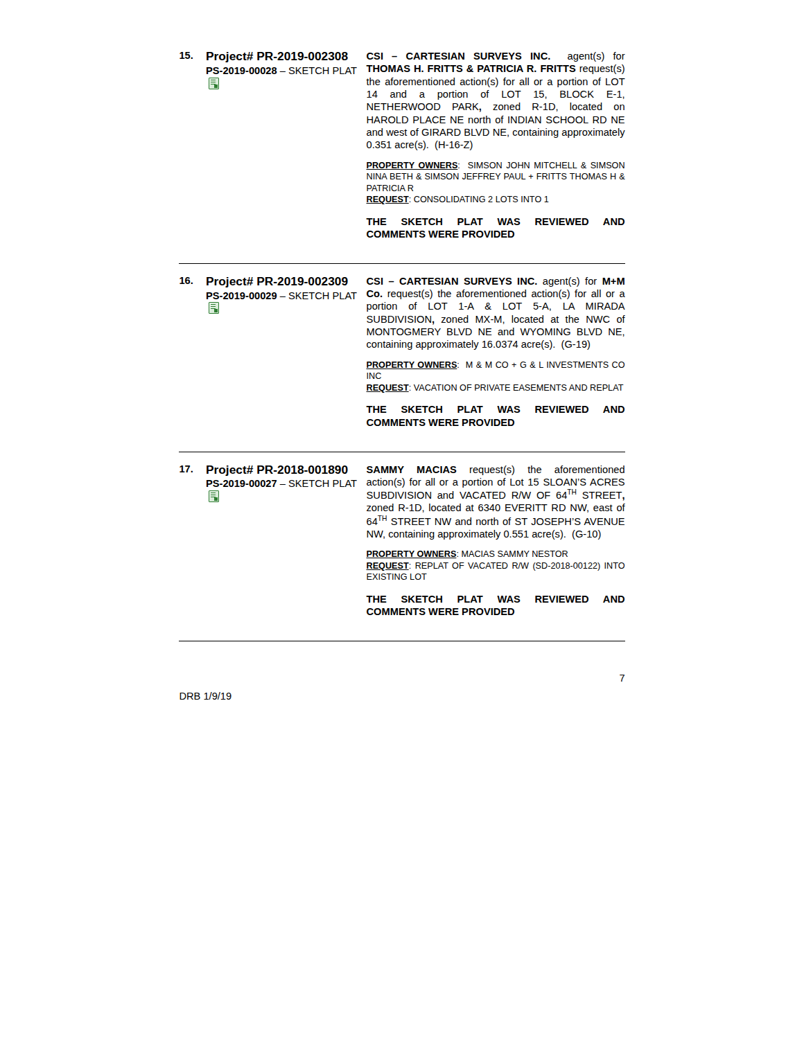| 15. | Project# PR-2019-002308 PS-2019-00028 – SKETCH PLAT | CSI – CARTESIAN SURVEYS INC. agent(s) for THOMAS H. FRITTS & PATRICIA R. FRITTS request(s) the aforementioned action(s) for all or a portion of LOT 14 and a portion of LOT 15, BLOCK E-1, NETHERWOOD PARK , zoned R-1D, located on HAROLD PLACE NE north of INDIAN SCHOOL RD NE and west of GIRARD BLVD NE, containing approximately 0.351 acre(s). (H-16-Z) PROPERTY OWNERS : SIMSON JOHN MITCHELL & SIMSON NINA BETH & SIMSON JEFFREY PAUL + FRITTS THOMAS H & PATRICIA R REQUEST : CONSOLIDATING 2 LOTS INTO 1 THE SKETCH PLAT WAS REVIEWED AND COMMENTS WERE PROVIDED |
| 16. | Project# PR-2019-002309 PS-2019-00029 – SKETCH PLAT | CSI – CARTESIAN SURVEYS INC. agent(s) for M+M Co. request(s) the aforementioned action(s) for all or a portion of LOT 1-A & LOT 5-A, LA MIRADA SUBDIVISION , zoned MX-M, located at the NWC of MONTOGMERY BLVD NE and WYOMING BLVD NE, containing approximately 16.0374 acre(s). (G-19) PROPERTY OWNERS : M & M CO + G & L INVESTMENTS CO INC REQUEST : VACATION OF PRIVATE EASEMENTS AND REPLAT THE SKETCH PLAT WAS REVIEWED AND COMMENTS WERE PROVIDED |
| 17. | Project# PR-2018-001890 PS-2019-00027 – SKETCH PLAT | SAMMY MACIAS request(s) the aforementioned action(s) for all or a portion of Lot 15 SLOAN’S ACRES SUBDIVISION and VACATED R/W OF 64 TH STREET , zoned R-1D, located at 6340 EVERITT RD NW, east of 64 TH STREET NW and north of ST JOSEPH’S AVENUE NW, containing approximately 0.551 acre(s). (G-10) PROPERTY OWNERS : MACIAS SAMMY NESTOR REQUEST : REPLAT OF VACATED R/W (SD-2018-00122) INTO EXISTING LOT THE SKETCH PLAT WAS REVIEWED AND COMMENTS WERE PROVIDED |
7
DRB 1/9/19